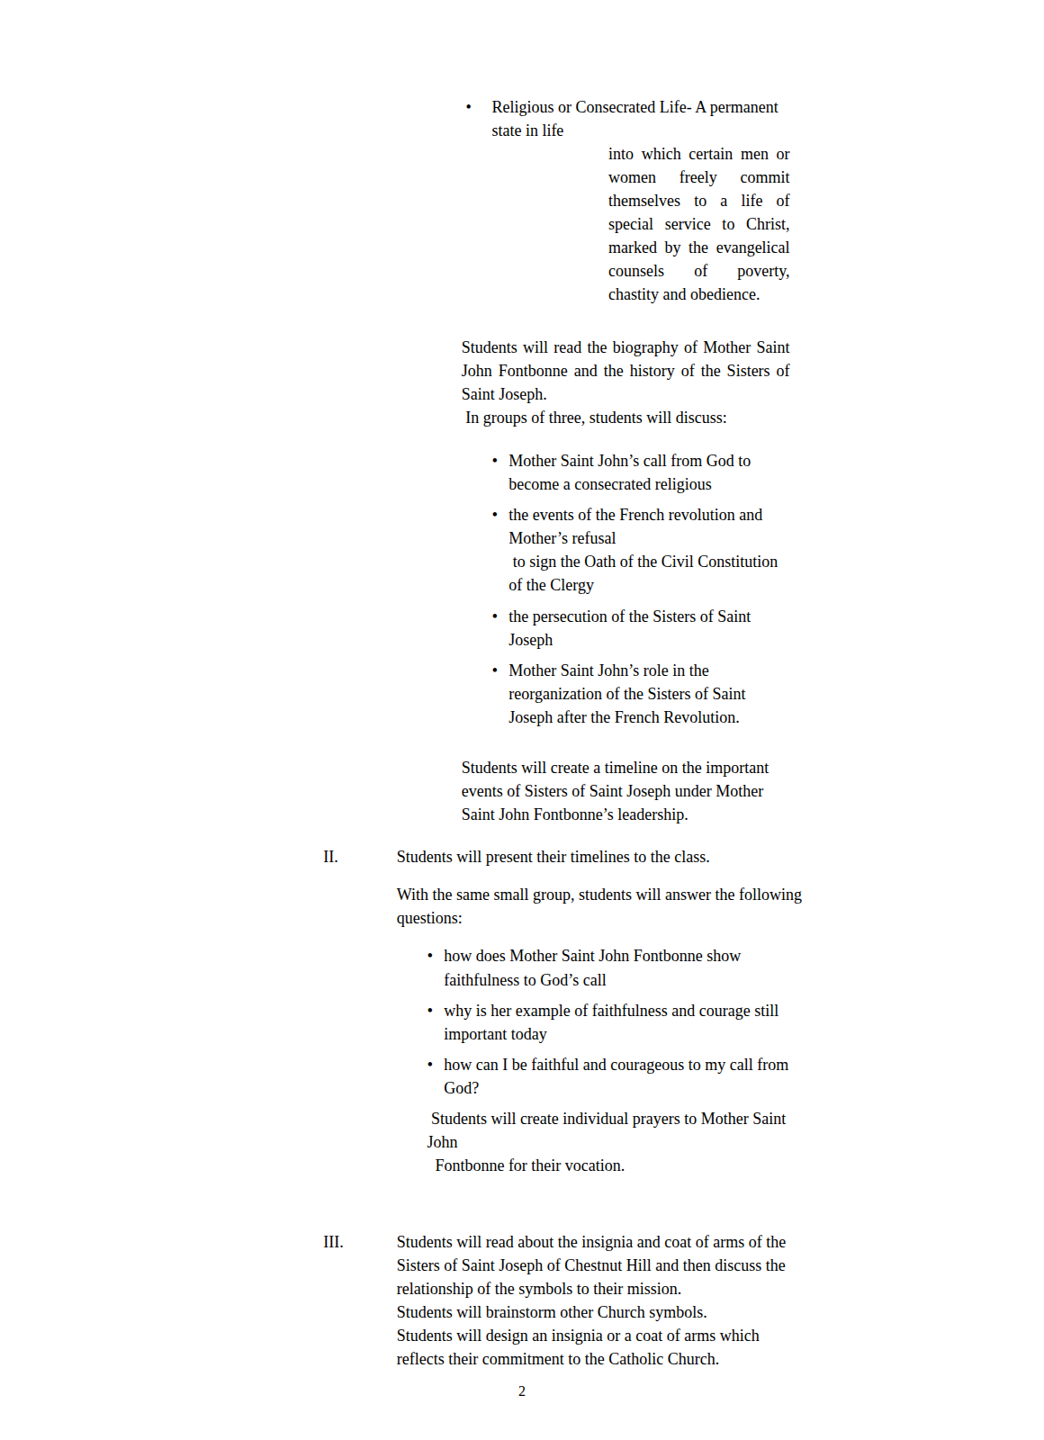•
Religious or Consecrated Life- A permanent state in life into which certain men or women freely commit themselves to a life of special service to Christ, marked by the evangelical counsels of poverty, chastity and obedience.
Students will read the biography of Mother Saint John Fontbonne and the history of the Sisters of Saint Joseph.
In groups of three, students will discuss:
Mother Saint John’s call from God to become a consecrated religious
the events of the French revolution and Mother’s refusal
to sign the Oath of the Civil Constitution of the Clergy
the persecution of the Sisters of Saint Joseph
Mother Saint John’s role in the reorganization of the Sisters of Saint Joseph after the French Revolution.
Students will create a timeline on the important events of Sisters of Saint Joseph under Mother Saint John Fontbonne’s leadership.
II.
Students will present their timelines to the class.
With the same small group, students will answer the following questions:
how does Mother Saint John Fontbonne show faithfulness to God’s call
why is her example of faithfulness and courage still important today
how can I be faithful and courageous to my call from God?
Students will create individual prayers to Mother Saint John
Fontbonne for their vocation.
III.
Students will read about the insignia and coat of arms of the Sisters of Saint Joseph of Chestnut Hill and then discuss the relationship of the symbols to their mission.
Students will brainstorm other Church symbols.
Students will design an insignia or a coat of arms which reflects their commitment to the Catholic Church.
2